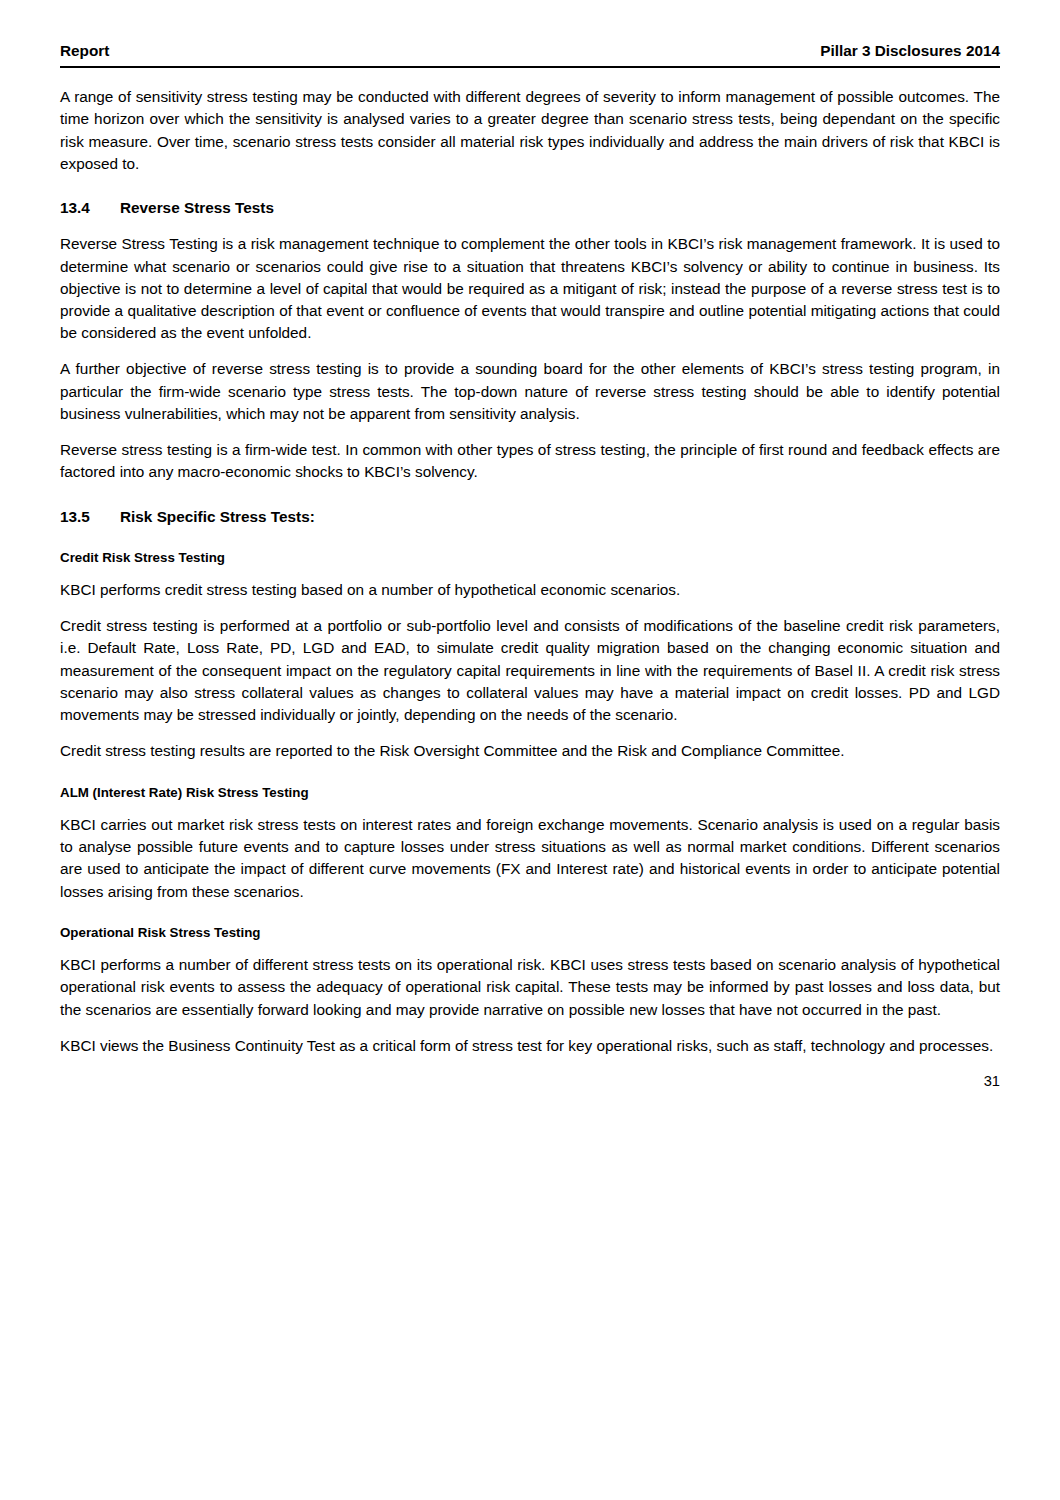Report Pillar 3 Disclosures 2014
A range of sensitivity stress testing may be conducted with different degrees of severity to inform management of possible outcomes. The time horizon over which the sensitivity is analysed varies to a greater degree than scenario stress tests, being dependant on the specific risk measure. Over time, scenario stress tests consider all material risk types individually and address the main drivers of risk that KBCI is exposed to.
13.4 Reverse Stress Tests
Reverse Stress Testing is a risk management technique to complement the other tools in KBCI’s risk management framework. It is used to determine what scenario or scenarios could give rise to a situation that threatens KBCI’s solvency or ability to continue in business. Its objective is not to determine a level of capital that would be required as a mitigant of risk; instead the purpose of a reverse stress test is to provide a qualitative description of that event or confluence of events that would transpire and outline potential mitigating actions that could be considered as the event unfolded.
A further objective of reverse stress testing is to provide a sounding board for the other elements of KBCI’s stress testing program, in particular the firm-wide scenario type stress tests. The top-down nature of reverse stress testing should be able to identify potential business vulnerabilities, which may not be apparent from sensitivity analysis.
Reverse stress testing is a firm-wide test. In common with other types of stress testing, the principle of first round and feedback effects are factored into any macro-economic shocks to KBCI’s solvency.
13.5 Risk Specific Stress Tests:
Credit Risk Stress Testing
KBCI performs credit stress testing based on a number of hypothetical economic scenarios.
Credit stress testing is performed at a portfolio or sub-portfolio level and consists of modifications of the baseline credit risk parameters, i.e. Default Rate, Loss Rate, PD, LGD and EAD, to simulate credit quality migration based on the changing economic situation and measurement of the consequent impact on the regulatory capital requirements in line with the requirements of Basel II. A credit risk stress scenario may also stress collateral values as changes to collateral values may have a material impact on credit losses. PD and LGD movements may be stressed individually or jointly, depending on the needs of the scenario.
Credit stress testing results are reported to the Risk Oversight Committee and the Risk and Compliance Committee.
ALM (Interest Rate) Risk Stress Testing
KBCI carries out market risk stress tests on interest rates and foreign exchange movements. Scenario analysis is used on a regular basis to analyse possible future events and to capture losses under stress situations as well as normal market conditions. Different scenarios are used to anticipate the impact of different curve movements (FX and Interest rate) and historical events in order to anticipate potential losses arising from these scenarios.
Operational Risk Stress Testing
KBCI performs a number of different stress tests on its operational risk. KBCI uses stress tests based on scenario analysis of hypothetical operational risk events to assess the adequacy of operational risk capital. These tests may be informed by past losses and loss data, but the scenarios are essentially forward looking and may provide narrative on possible new losses that have not occurred in the past.
KBCI views the Business Continuity Test as a critical form of stress test for key operational risks, such as staff, technology and processes.
31